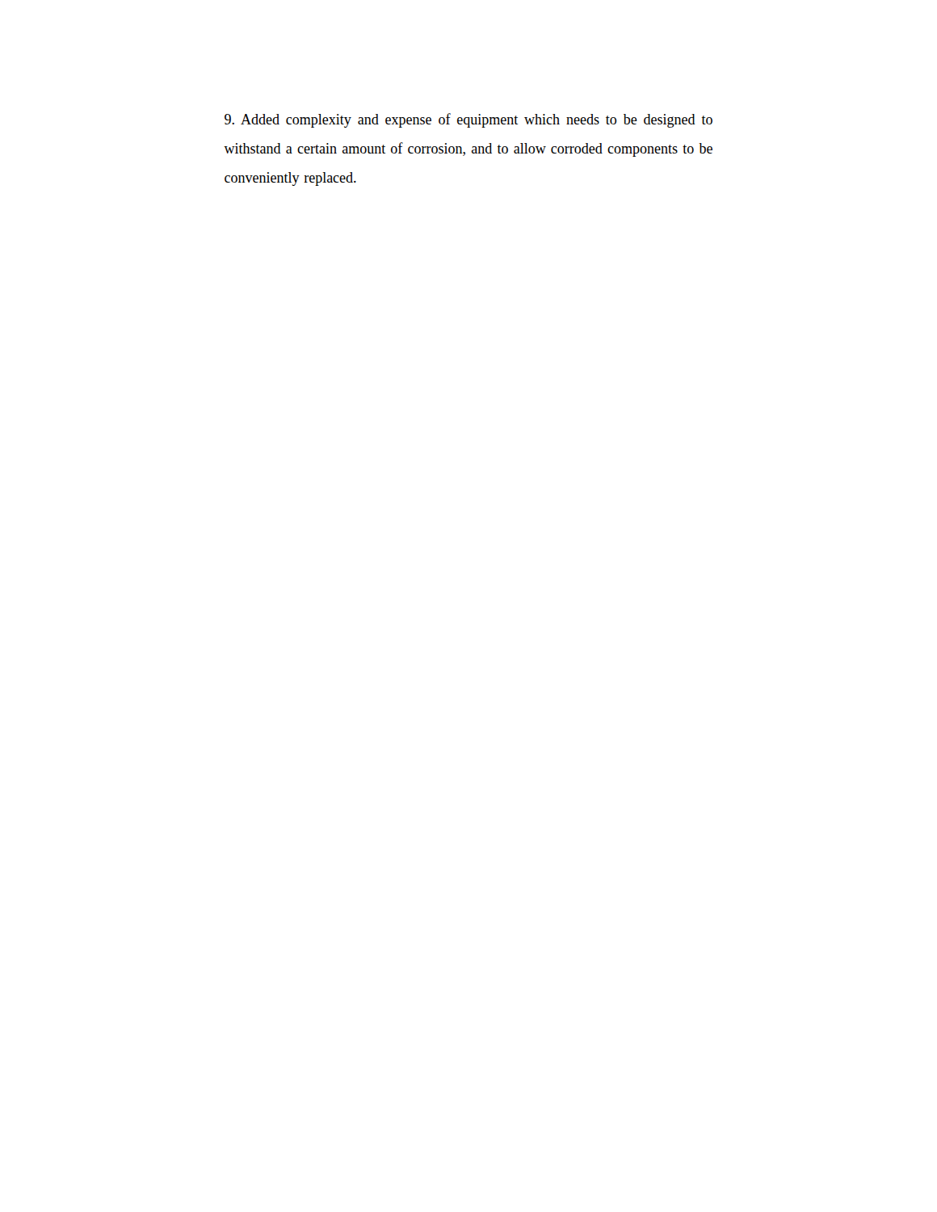9. Added complexity and expense of equipment which needs to be designed to withstand a certain amount of corrosion, and to allow corroded components to be conveniently replaced.